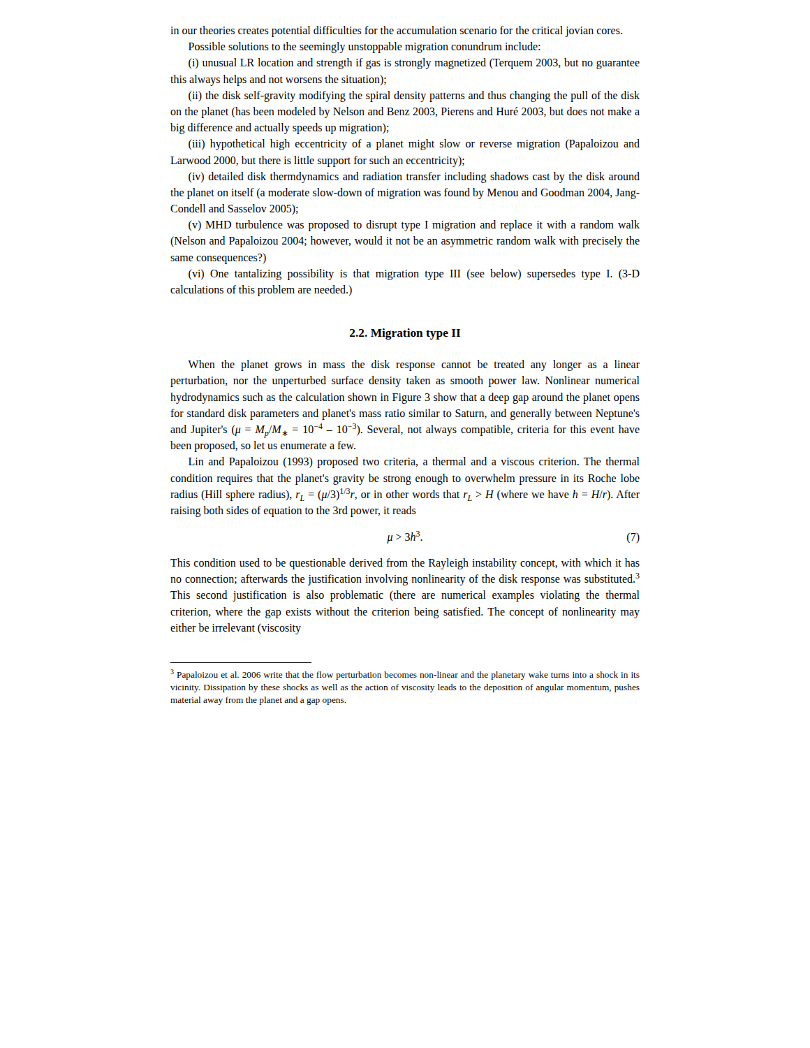in our theories creates potential difficulties for the accumulation scenario for the critical jovian cores.
Possible solutions to the seemingly unstoppable migration conundrum include:
(i) unusual LR location and strength if gas is strongly magnetized (Terquem 2003, but no guarantee this always helps and not worsens the situation);
(ii) the disk self-gravity modifying the spiral density patterns and thus changing the pull of the disk on the planet (has been modeled by Nelson and Benz 2003, Pierens and Huré 2003, but does not make a big difference and actually speeds up migration);
(iii) hypothetical high eccentricity of a planet might slow or reverse migration (Papaloizou and Larwood 2000, but there is little support for such an eccentricity);
(iv) detailed disk thermdynamics and radiation transfer including shadows cast by the disk around the planet on itself (a moderate slow-down of migration was found by Menou and Goodman 2004, Jang-Condell and Sasselov 2005);
(v) MHD turbulence was proposed to disrupt type I migration and replace it with a random walk (Nelson and Papaloizou 2004; however, would it not be an asymmetric random walk with precisely the same consequences?)
(vi) One tantalizing possibility is that migration type III (see below) supersedes type I. (3-D calculations of this problem are needed.)
2.2. Migration type II
When the planet grows in mass the disk response cannot be treated any longer as a linear perturbation, nor the unperturbed surface density taken as smooth power law. Nonlinear numerical hydrodynamics such as the calculation shown in Figure 3 show that a deep gap around the planet opens for standard disk parameters and planet's mass ratio similar to Saturn, and generally between Neptune's and Jupiter's (μ = Mp/M∗ = 10−4 – 10−3). Several, not always compatible, criteria for this event have been proposed, so let us enumerate a few.
Lin and Papaloizou (1993) proposed two criteria, a thermal and a viscous criterion. The thermal condition requires that the planet's gravity be strong enough to overwhelm pressure in its Roche lobe radius (Hill sphere radius), rL = (μ/3)1/3r, or in other words that rL > H (where we have h = H/r). After raising both sides of equation to the 3rd power, it reads
μ > 3h3. (7)
This condition used to be questionable derived from the Rayleigh instability concept, with which it has no connection; afterwards the justification involving nonlinearity of the disk response was substituted.3 This second justification is also problematic (there are numerical examples violating the thermal criterion, where the gap exists without the criterion being satisfied. The concept of nonlinearity may either be irrelevant (viscosity
3 Papaloizou et al. 2006 write that the flow perturbation becomes non-linear and the planetary wake turns into a shock in its vicinity. Dissipation by these shocks as well as the action of viscosity leads to the deposition of angular momentum, pushes material away from the planet and a gap opens.